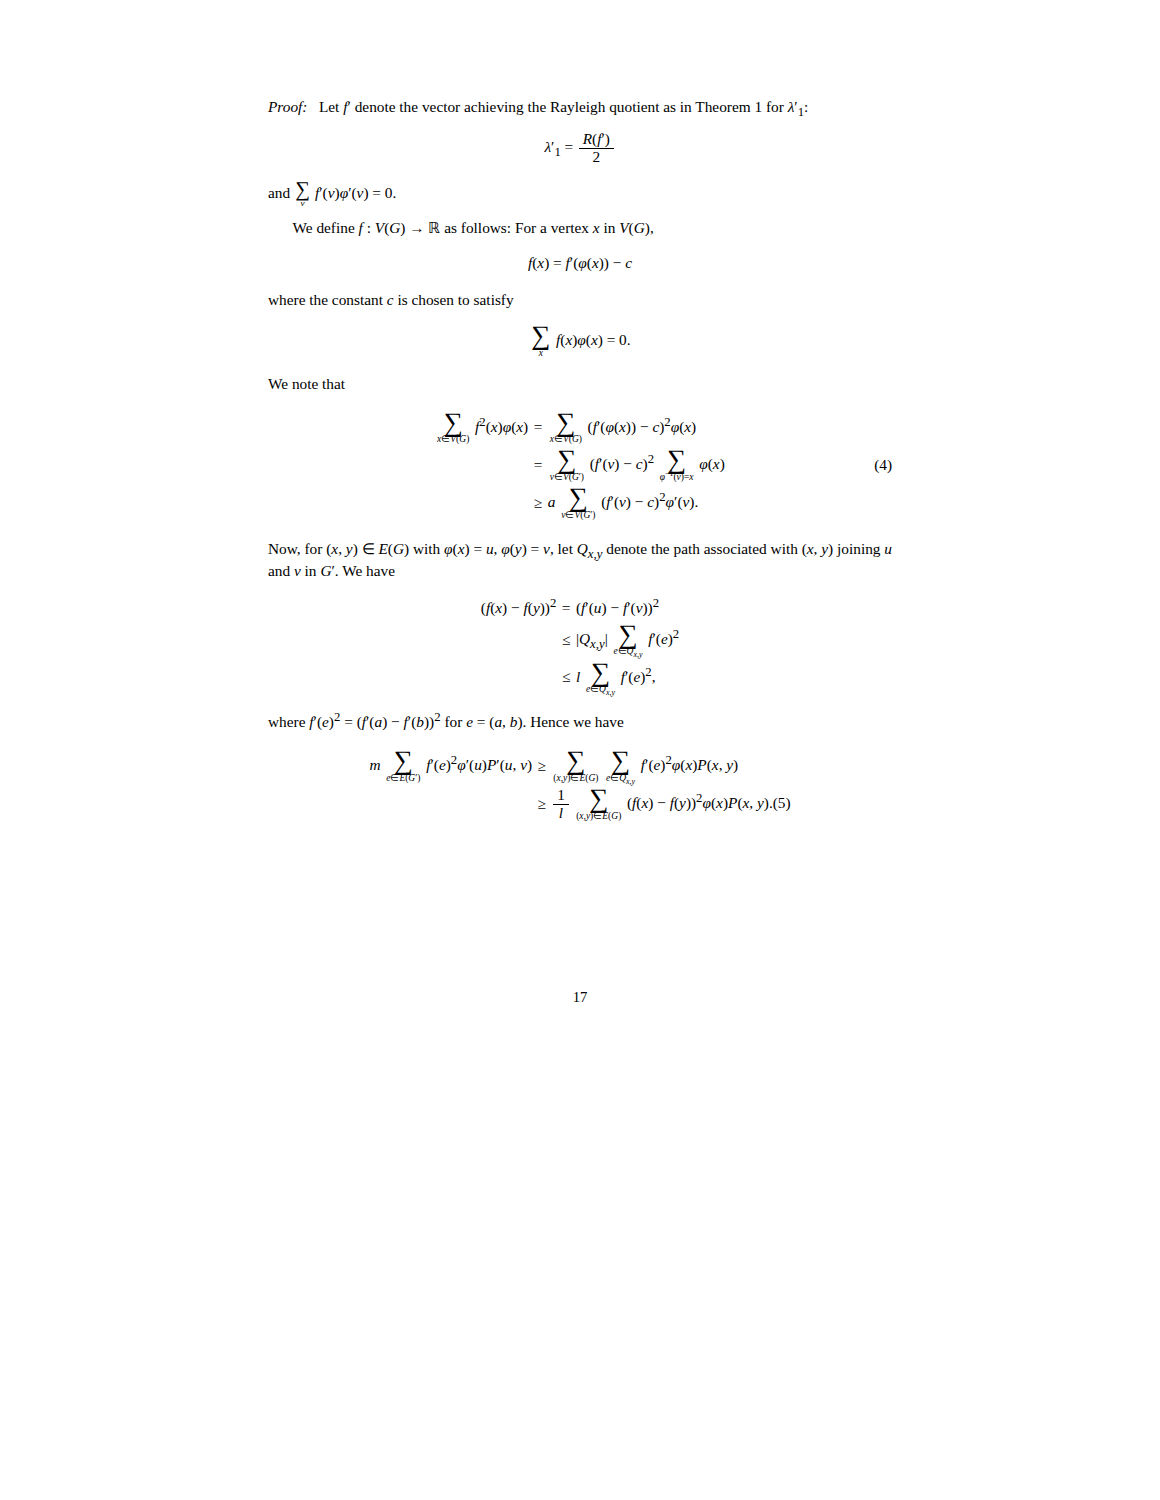Proof: Let f′ denote the vector achieving the Rayleigh quotient as in Theorem 1 for λ′1:
λ′1 = R(f′) 2
and ∑v f′(v)φ′(v) = 0.
We define f : V(G) → ℝ as follows: For a vertex x in V(G),
f(x) = f′(φ(x)) − c
where the constant c is chosen to satisfy
∑x f(x)φ(x) = 0.
We note that
| ∑ x ∈ V ( G ) f 2 ( x ) φ ( x ) | = | ∑ x ∈ V ( G ) ( f ′( φ ( x )) − c ) 2 φ ( x ) |
| | = | ∑ v ∈ V ( G ′) ( f ′( v ) − c ) 2 ∑ φ −1 ( v )= x φ ( x ) |
| | ≥ | a ∑ v ∈ V ( G ′) ( f ′( v ) − c ) 2 φ ′( v ). |
(4)
Now, for (x, y) ∈ E(G) with φ(x) = u, φ(y) = v, let Qx,y denote the path associated with (x, y) joining u and v in G′. We have
| ( f ( x ) − f ( y )) 2 | = | ( f ′( u ) − f ′( v )) 2 |
| | ≤ | / Q x , y / ∑ e ∈ Q x , y f ′( e ) 2 |
| | ≤ | l ∑ e ∈ Q x , y f ′( e ) 2 , |
where f′(e)2 = (f′(a) − f′(b))2 for e = (a, b). Hence we have
| m ∑ e ∈ E ( G ′) f ′( e ) 2 φ ′( u ) P ′( u , v ) | ≥ | ∑ ( x , y )∈ E ( G ) ∑ e ∈ Q x , y f ′( e ) 2 φ ( x ) P ( x , y ) |
| | ≥ | 1 l ∑ ( x , y )∈ E ( G ) ( f ( x ) − f ( y )) 2 φ ( x ) P ( x , y ).(5) |
17